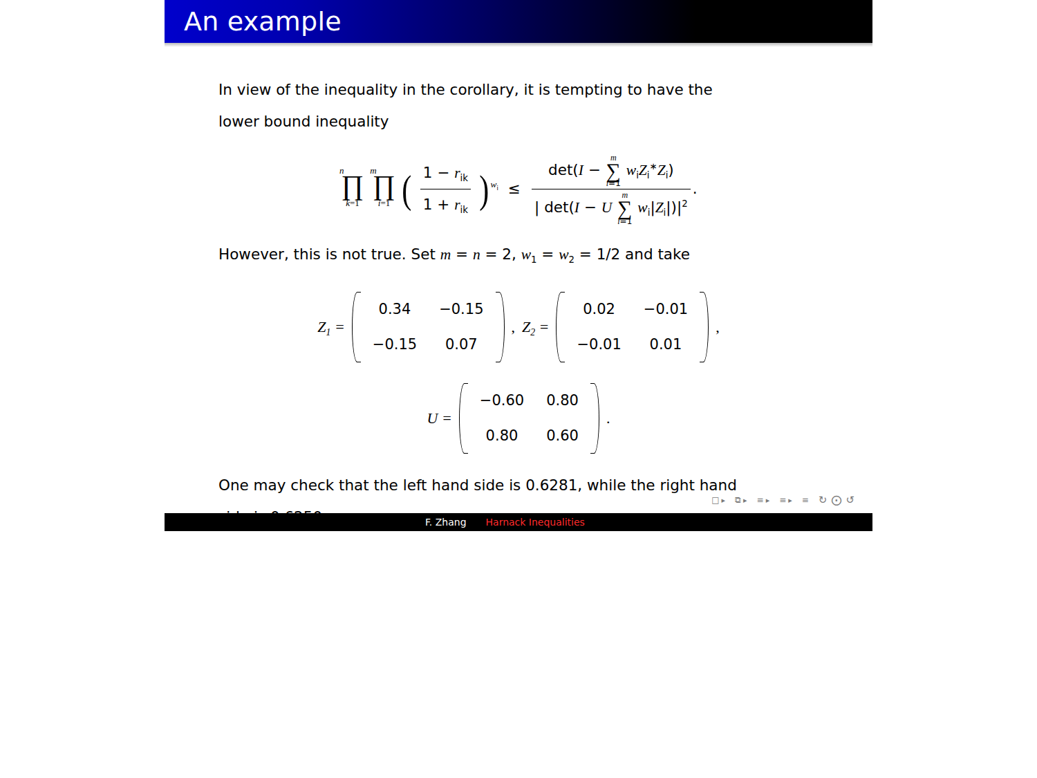An example
In view of the inequality in the corollary, it is tempting to have the
lower bound inequality
∏k=1 n ∏i=1 m ( 1 − rik 1 + rik )wi ≤ det(I − m∑i=1 wiZi∗Zi) | det(I − U m∑i=1 wi|Zi|)|2 .
However, this is not true. Set m = n = 2, w1 = w2 = 1/2 and take
Z1 =
| 0.34 | −0.15 |
| −0.15 | 0.07 |
, Z2 =
| 0.02 | −0.01 |
| −0.01 | 0.01 |
,
U =
| −0.60 | 0.80 |
| 0.80 | 0.60 |
.
One may check that the left hand side is 0.6281, while the right hand
side is 0.6250.
□▸ ⧉▸ ≡▸ ≡▸ ≡ ↻⨀↺
F. Zhang
Harnack Inequalities